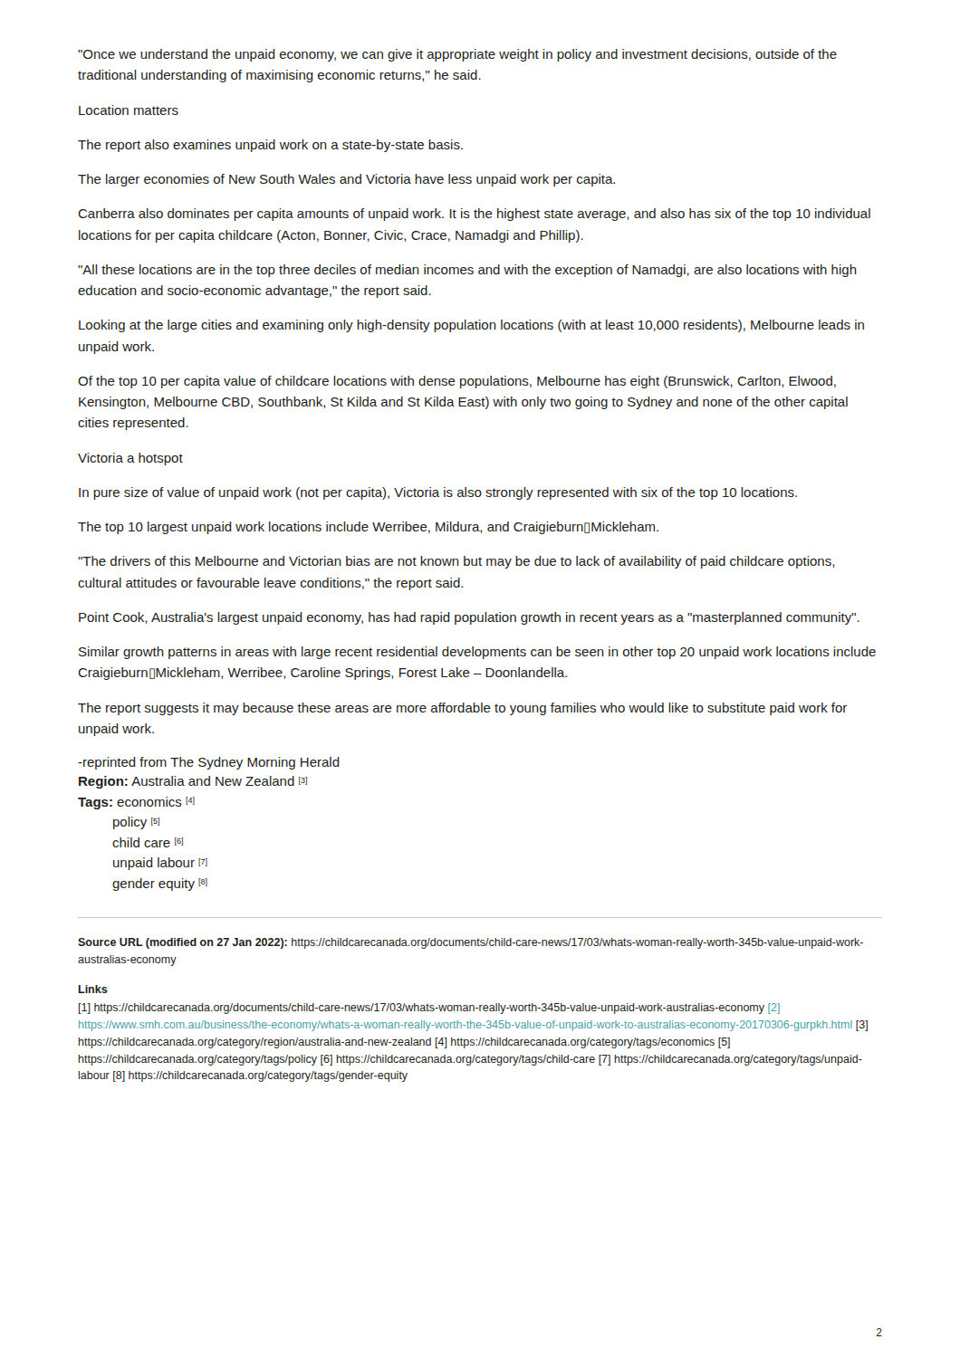"Once we understand the unpaid economy, we can give it appropriate weight in policy and investment decisions, outside of the traditional understanding of maximising economic returns," he said.
Location matters
The report also examines unpaid work on a state-by-state basis.
The larger economies of New South Wales and Victoria have less unpaid work per capita.
Canberra also dominates per capita amounts of unpaid work. It is the highest state average, and also has six of the top 10 individual locations for per capita childcare (Acton, Bonner, Civic, Crace, Namadgi and Phillip).
"All these locations are in the top three deciles of median incomes and with the exception of Namadgi, are also locations with high education and socio-economic advantage," the report said.
Looking at the large cities and examining only high-density population locations (with at least 10,000 residents), Melbourne leads in unpaid work.
Of the top 10 per capita value of childcare locations with dense populations, Melbourne has eight (Brunswick, Carlton, Elwood, Kensington, Melbourne CBD, Southbank, St Kilda and St Kilda East) with only two going to Sydney and none of the other capital cities represented.
Victoria a hotspot
In pure size of value of unpaid work (not per capita), Victoria is also strongly represented with six of the top 10 locations.
The top 10 largest unpaid work locations include Werribee, Mildura, and Craigieburn▯Mickleham.
"The drivers of this Melbourne and Victorian bias are not known but may be due to lack of availability of paid childcare options, cultural attitudes or favourable leave conditions," the report said.
Point Cook, Australia's largest unpaid economy, has had rapid population growth in recent years as a "masterplanned community".
Similar growth patterns in areas with large recent residential developments can be seen in other top 20 unpaid work locations include Craigieburn▯Mickleham, Werribee, Caroline Springs, Forest Lake – Doonlandella.
The report suggests it may because these areas are more affordable to young families who would like to substitute paid work for unpaid work.
-reprinted from The Sydney Morning Herald
Region: Australia and New Zealand [3]
Tags: economics [4]
policy [5]
child care [6]
unpaid labour [7]
gender equity [8]
Source URL (modified on 27 Jan 2022): https://childcarecanada.org/documents/child-care-news/17/03/whats-woman-really-worth-345b-value-unpaid-work-australias-economy
Links
[1] https://childcarecanada.org/documents/child-care-news/17/03/whats-woman-really-worth-345b-value-unpaid-work-australias-economy [2] https://www.smh.com.au/business/the-economy/whats-a-woman-really-worth-the-345b-value-of-unpaid-work-to-australias-economy-20170306-gurpkh.html [3] https://childcarecanada.org/category/region/australia-and-new-zealand [4] https://childcarecanada.org/category/tags/economics [5] https://childcarecanada.org/category/tags/policy [6] https://childcarecanada.org/category/tags/child-care [7] https://childcarecanada.org/category/tags/unpaid-labour [8] https://childcarecanada.org/category/tags/gender-equity
2